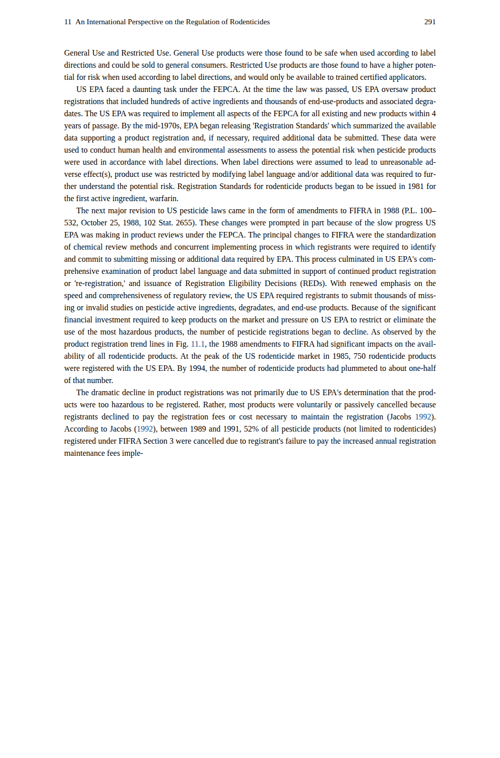11 An International Perspective on the Regulation of Rodenticides 291
General Use and Restricted Use. General Use products were those found to be safe when used according to label directions and could be sold to general consumers. Restricted Use products are those found to have a higher potential for risk when used according to label directions, and would only be available to trained certified applicators.
US EPA faced a daunting task under the FEPCA. At the time the law was passed, US EPA oversaw product registrations that included hundreds of active ingredients and thousands of end-use-products and associated degradates. The US EPA was required to implement all aspects of the FEPCA for all existing and new products within 4 years of passage. By the mid-1970s, EPA began releasing 'Registration Standards' which summarized the available data supporting a product registration and, if necessary, required additional data be submitted. These data were used to conduct human health and environmental assessments to assess the potential risk when pesticide products were used in accordance with label directions. When label directions were assumed to lead to unreasonable adverse effect(s), product use was restricted by modifying label language and/or additional data was required to further understand the potential risk. Registration Standards for rodenticide products began to be issued in 1981 for the first active ingredient, warfarin.
The next major revision to US pesticide laws came in the form of amendments to FIFRA in 1988 (P.L. 100–532, October 25, 1988, 102 Stat. 2655). These changes were prompted in part because of the slow progress US EPA was making in product reviews under the FEPCA. The principal changes to FIFRA were the standardization of chemical review methods and concurrent implementing process in which registrants were required to identify and commit to submitting missing or additional data required by EPA. This process culminated in US EPA's comprehensive examination of product label language and data submitted in support of continued product registration or 're-registration,' and issuance of Registration Eligibility Decisions (REDs). With renewed emphasis on the speed and comprehensiveness of regulatory review, the US EPA required registrants to submit thousands of missing or invalid studies on pesticide active ingredients, degradates, and end-use products. Because of the significant financial investment required to keep products on the market and pressure on US EPA to restrict or eliminate the use of the most hazardous products, the number of pesticide registrations began to decline. As observed by the product registration trend lines in Fig. 11.1, the 1988 amendments to FIFRA had significant impacts on the availability of all rodenticide products. At the peak of the US rodenticide market in 1985, 750 rodenticide products were registered with the US EPA. By 1994, the number of rodenticide products had plummeted to about one-half of that number.
The dramatic decline in product registrations was not primarily due to US EPA's determination that the products were too hazardous to be registered. Rather, most products were voluntarily or passively cancelled because registrants declined to pay the registration fees or cost necessary to maintain the registration (Jacobs 1992). According to Jacobs (1992), between 1989 and 1991, 52% of all pesticide products (not limited to rodenticides) registered under FIFRA Section 3 were cancelled due to registrant's failure to pay the increased annual registration maintenance fees imple-